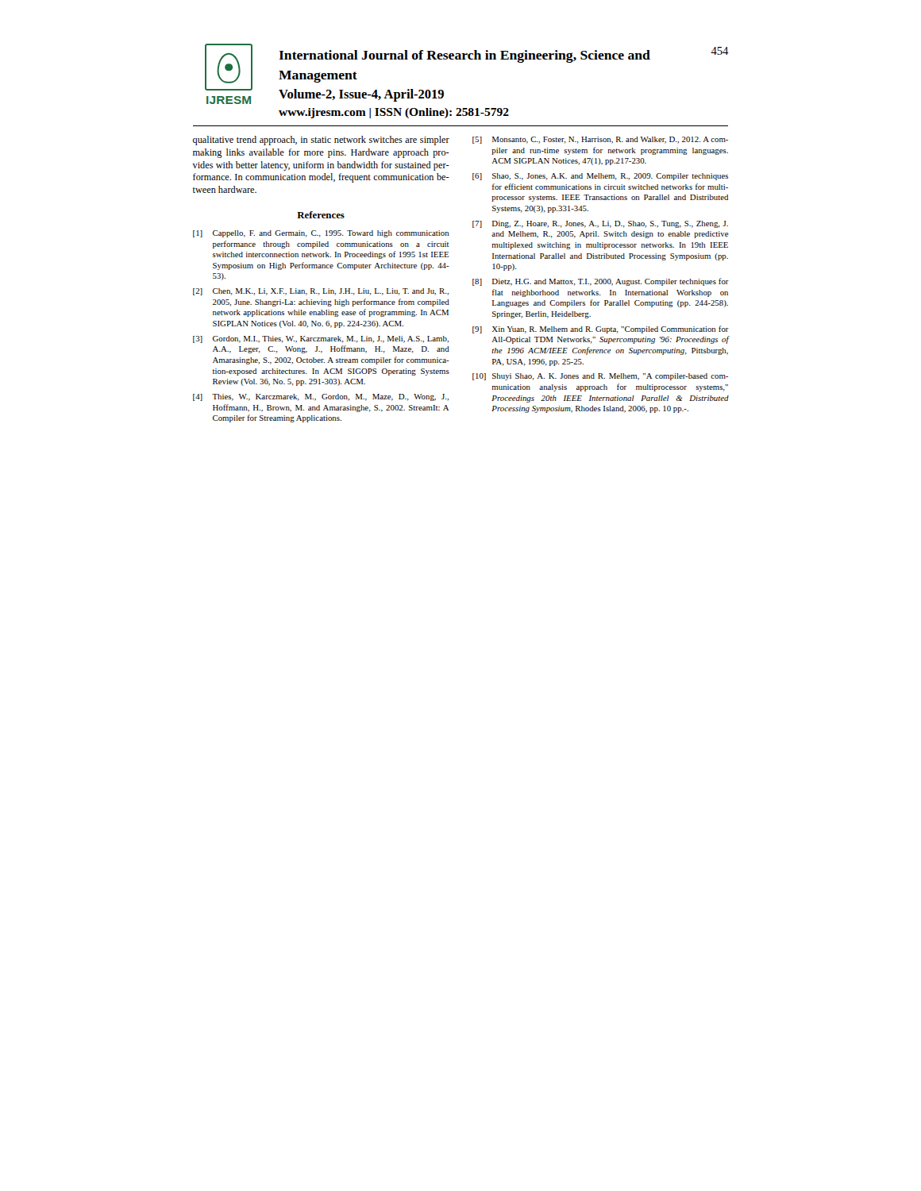454
IJ RESM
International Journal of Research in Engineering, Science and Management
Volume-2, Issue-4, April-2019
www.ijresm.com | ISSN (Online): 2581-5792
qualitative trend approach, in static network switches are simpler making links available for more pins. Hardware approach provides with better latency, uniform in bandwidth for sustained performance. In communication model, frequent communication between hardware.
References
Cappello, F. and Germain, C., 1995. Toward high communication performance through compiled communications on a circuit switched interconnection network. In Proceedings of 1995 1st IEEE Symposium on High Performance Computer Architecture (pp. 44-53).
Chen, M.K., Li, X.F., Lian, R., Lin, J.H., Liu, L., Liu, T. and Ju, R., 2005, June. Shangri-La: achieving high performance from compiled network applications while enabling ease of programming. In ACM SIGPLAN Notices (Vol. 40, No. 6, pp. 224-236). ACM.
Gordon, M.I., Thies, W., Karczmarek, M., Lin, J., Meli, A.S., Lamb, A.A., Leger, C., Wong, J., Hoffmann, H., Maze, D. and Amarasinghe, S., 2002, October. A stream compiler for communication-exposed architectures. In ACM SIGOPS Operating Systems Review (Vol. 36, No. 5, pp. 291-303). ACM.
Thies, W., Karczmarek, M., Gordon, M., Maze, D., Wong, J., Hoffmann, H., Brown, M. and Amarasinghe, S., 2002. StreamIt: A Compiler for Streaming Applications.
Monsanto, C., Foster, N., Harrison, R. and Walker, D., 2012. A compiler and run-time system for network programming languages. ACM SIGPLAN Notices, 47(1), pp.217-230.
Shao, S., Jones, A.K. and Melhem, R., 2009. Compiler techniques for efficient communications in circuit switched networks for multiprocessor systems. IEEE Transactions on Parallel and Distributed Systems, 20(3), pp.331-345.
Ding, Z., Hoare, R., Jones, A., Li, D., Shao, S., Tung, S., Zheng, J. and Melhem, R., 2005, April. Switch design to enable predictive multiplexed switching in multiprocessor networks. In 19th IEEE International Parallel and Distributed Processing Symposium (pp. 10-pp).
Dietz, H.G. and Mattox, T.I., 2000, August. Compiler techniques for flat neighborhood networks. In International Workshop on Languages and Compilers for Parallel Computing (pp. 244-258). Springer, Berlin, Heidelberg.
Xin Yuan, R. Melhem and R. Gupta, "Compiled Communication for All-Optical TDM Networks," Supercomputing '96: Proceedings of the 1996 ACM/IEEE Conference on Supercomputing, Pittsburgh, PA, USA, 1996, pp. 25-25.
Shuyi Shao, A. K. Jones and R. Melhem, "A compiler-based communication analysis approach for multiprocessor systems," Proceedings 20th IEEE International Parallel & Distributed Processing Symposium, Rhodes Island, 2006, pp. 10 pp.-.